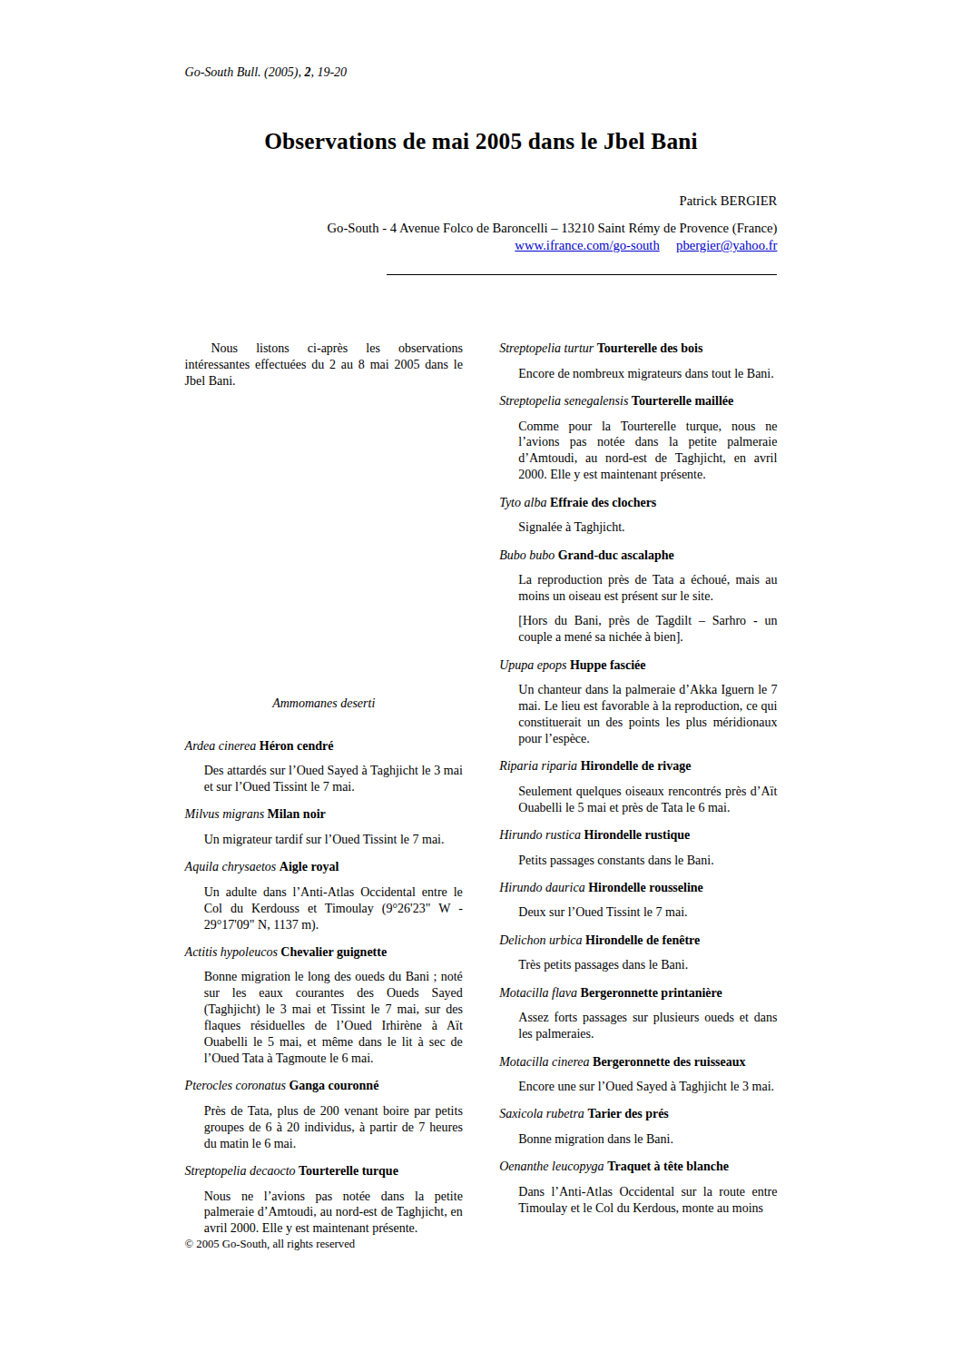Go-South Bull. (2005), 2, 19-20
Observations de mai 2005 dans le Jbel Bani
Patrick BERGIER
Go-South - 4 Avenue Folco de Baroncelli – 13210 Saint Rémy de Provence (France)
www.ifrance.com/go-south pbergier@yahoo.fr
Nous listons ci-après les observations intéressantes effectuées du 2 au 8 mai 2005 dans le Jbel Bani.
Ammomanes deserti
Ardea cinerea Héron cendré
Des attardés sur l’Oued Sayed à Taghjicht le 3 mai et sur l’Oued Tissint le 7 mai.
Milvus migrans Milan noir
Un migrateur tardif sur l’Oued Tissint le 7 mai.
Aquila chrysaetos Aigle royal
Un adulte dans l’Anti-Atlas Occidental entre le Col du Kerdouss et Timoulay (9°26'23" W - 29°17'09" N, 1137 m).
Actitis hypoleucos Chevalier guignette
Bonne migration le long des oueds du Bani ; noté sur les eaux courantes des Oueds Sayed (Taghjicht) le 3 mai et Tissint le 7 mai, sur des flaques résiduelles de l’Oued Irhirène à Aït Ouabelli le 5 mai, et même dans le lit à sec de l’Oued Tata à Tagmoute le 6 mai.
Pterocles coronatus Ganga couronné
Près de Tata, plus de 200 venant boire par petits groupes de 6 à 20 individus, à partir de 7 heures du matin le 6 mai.
Streptopelia decaocto Tourterelle turque
Nous ne l’avions pas notée dans la petite palmeraie d’Amtoudi, au nord-est de Taghjicht, en avril 2000. Elle y est maintenant présente.
Streptopelia turtur Tourterelle des bois
Encore de nombreux migrateurs dans tout le Bani.
Streptopelia senegalensis Tourterelle maillée
Comme pour la Tourterelle turque, nous ne l’avions pas notée dans la petite palmeraie d’Amtoudi, au nord-est de Taghjicht, en avril 2000. Elle y est maintenant présente.
Tyto alba Effraie des clochers
Signalée à Taghjicht.
Bubo bubo Grand-duc ascalaphe
La reproduction près de Tata a échoué, mais au moins un oiseau est présent sur le site.
[Hors du Bani, près de Tagdilt – Sarhro - un couple a mené sa nichée à bien].
Upupa epops Huppe fasciée
Un chanteur dans la palmeraie d’Akka Iguern le 7 mai. Le lieu est favorable à la reproduction, ce qui constituerait un des points les plus méridionaux pour l’espèce.
Riparia riparia Hirondelle de rivage
Seulement quelques oiseaux rencontrés près d’Aït Ouabelli le 5 mai et près de Tata le 6 mai.
Hirundo rustica Hirondelle rustique
Petits passages constants dans le Bani.
Hirundo daurica Hirondelle rousseline
Deux sur l’Oued Tissint le 7 mai.
Delichon urbica Hirondelle de fenêtre
Très petits passages dans le Bani.
Motacilla flava Bergeronnette printanière
Assez forts passages sur plusieurs oueds et dans les palmeraies.
Motacilla cinerea Bergeronnette des ruisseaux
Encore une sur l’Oued Sayed à Taghjicht le 3 mai.
Saxicola rubetra Tarier des prés
Bonne migration dans le Bani.
Oenanthe leucopyga Traquet à tête blanche
Dans l’Anti-Atlas Occidental sur la route entre Timoulay et le Col du Kerdous, monte au moins
© 2005 Go-South, all rights reserved